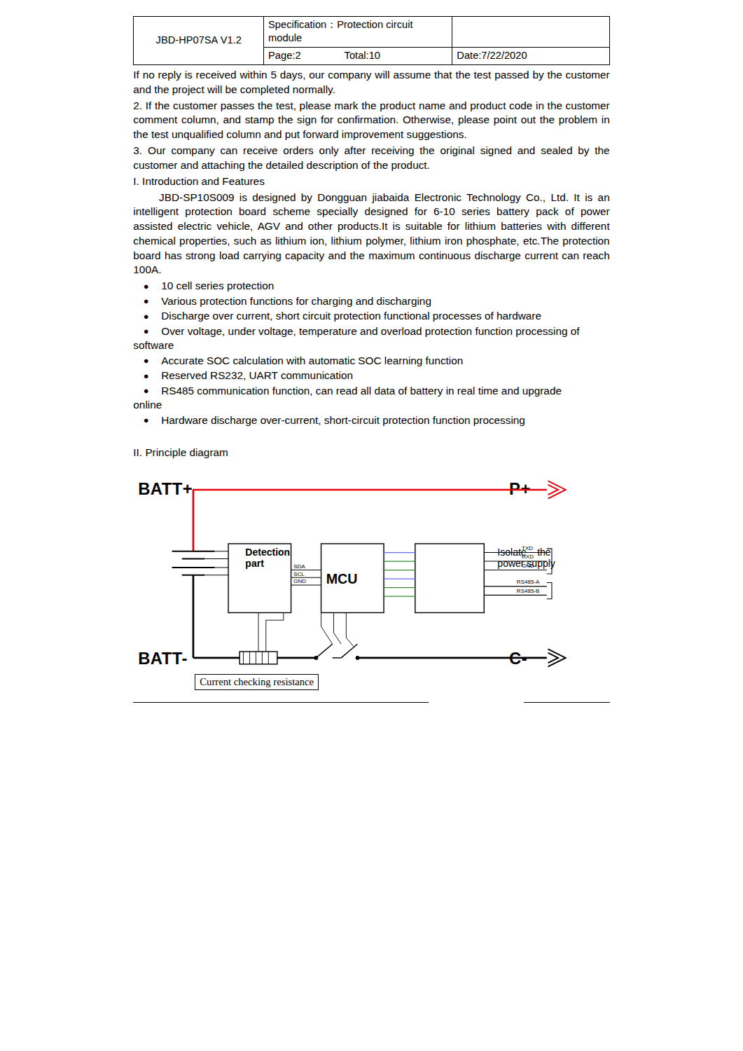| JBD-HP07SA V1.2 | Specification：Protection circuit module | |
| Page:2 Total:10 | Date:7/22/2020 |
If no reply is received within 5 days, our company will assume that the test passed by the customer and the project will be completed normally.
2. If the customer passes the test, please mark the product name and product code in the customer comment column, and stamp the sign for confirmation. Otherwise, please point out the problem in the test unqualified column and put forward improvement suggestions.
3. Our company can receive orders only after receiving the original signed and sealed by the customer and attaching the detailed description of the product.
I. Introduction and Features
JBD-SP10S009 is designed by Dongguan jiabaida Electronic Technology Co., Ltd. It is an intelligent protection board scheme specially designed for 6-10 series battery pack of power assisted electric vehicle, AGV and other products.It is suitable for lithium batteries with different chemical properties, such as lithium ion, lithium polymer, lithium iron phosphate, etc.The protection board has strong load carrying capacity and the maximum continuous discharge current can reach 100A.
10 cell series protection
Various protection functions for charging and discharging
Discharge over current, short circuit protection functional processes of hardware
Over voltage, under voltage, temperature and overload protection function processing of
software
Accurate SOC calculation with automatic SOC learning function
Reserved RS232, UART communication
RS485 communication function, can read all data of battery in real time and upgrade
online
Hardware discharge over-current, short-circuit protection function processing
II. Principle diagram
BATT+ P+ MCU SDA SCL GND TXD RXD GND RS485-A RS485-B BATT- C-
Detection part
Isolate the power supply
Current checking resistance